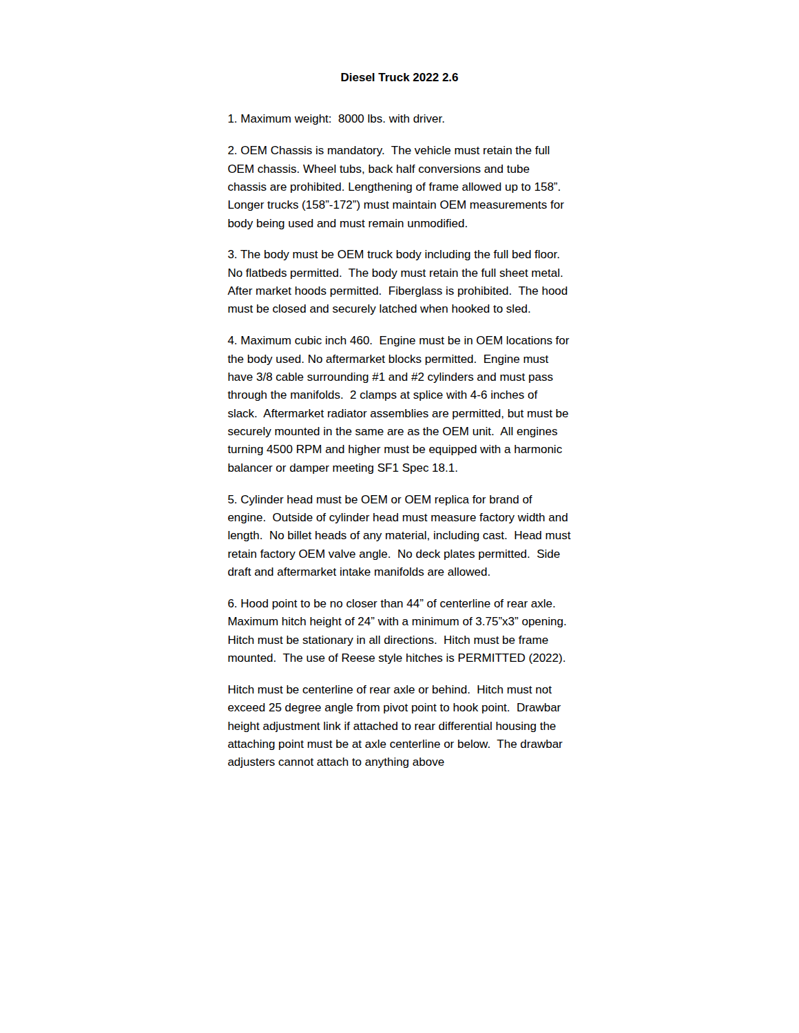Diesel Truck 2022 2.6
1. Maximum weight: 8000 lbs. with driver.
2. OEM Chassis is mandatory. The vehicle must retain the full OEM chassis. Wheel tubs, back half conversions and tube chassis are prohibited. Lengthening of frame allowed up to 158”. Longer trucks (158”-172”) must maintain OEM measurements for body being used and must remain unmodified.
3. The body must be OEM truck body including the full bed floor. No flatbeds permitted. The body must retain the full sheet metal. After market hoods permitted. Fiberglass is prohibited. The hood must be closed and securely latched when hooked to sled.
4. Maximum cubic inch 460. Engine must be in OEM locations for the body used. No aftermarket blocks permitted. Engine must have 3/8 cable surrounding #1 and #2 cylinders and must pass through the manifolds. 2 clamps at splice with 4-6 inches of slack. Aftermarket radiator assemblies are permitted, but must be securely mounted in the same are as the OEM unit. All engines turning 4500 RPM and higher must be equipped with a harmonic balancer or damper meeting SF1 Spec 18.1.
5. Cylinder head must be OEM or OEM replica for brand of engine. Outside of cylinder head must measure factory width and length. No billet heads of any material, including cast. Head must retain factory OEM valve angle. No deck plates permitted. Side draft and aftermarket intake manifolds are allowed.
6. Hood point to be no closer than 44” of centerline of rear axle. Maximum hitch height of 24” with a minimum of 3.75”x3” opening. Hitch must be stationary in all directions. Hitch must be frame mounted. The use of Reese style hitches is PERMITTED (2022).
Hitch must be centerline of rear axle or behind. Hitch must not exceed 25 degree angle from pivot point to hook point. Drawbar height adjustment link if attached to rear differential housing the attaching point must be at axle centerline or below. The drawbar adjusters cannot attach to anything above